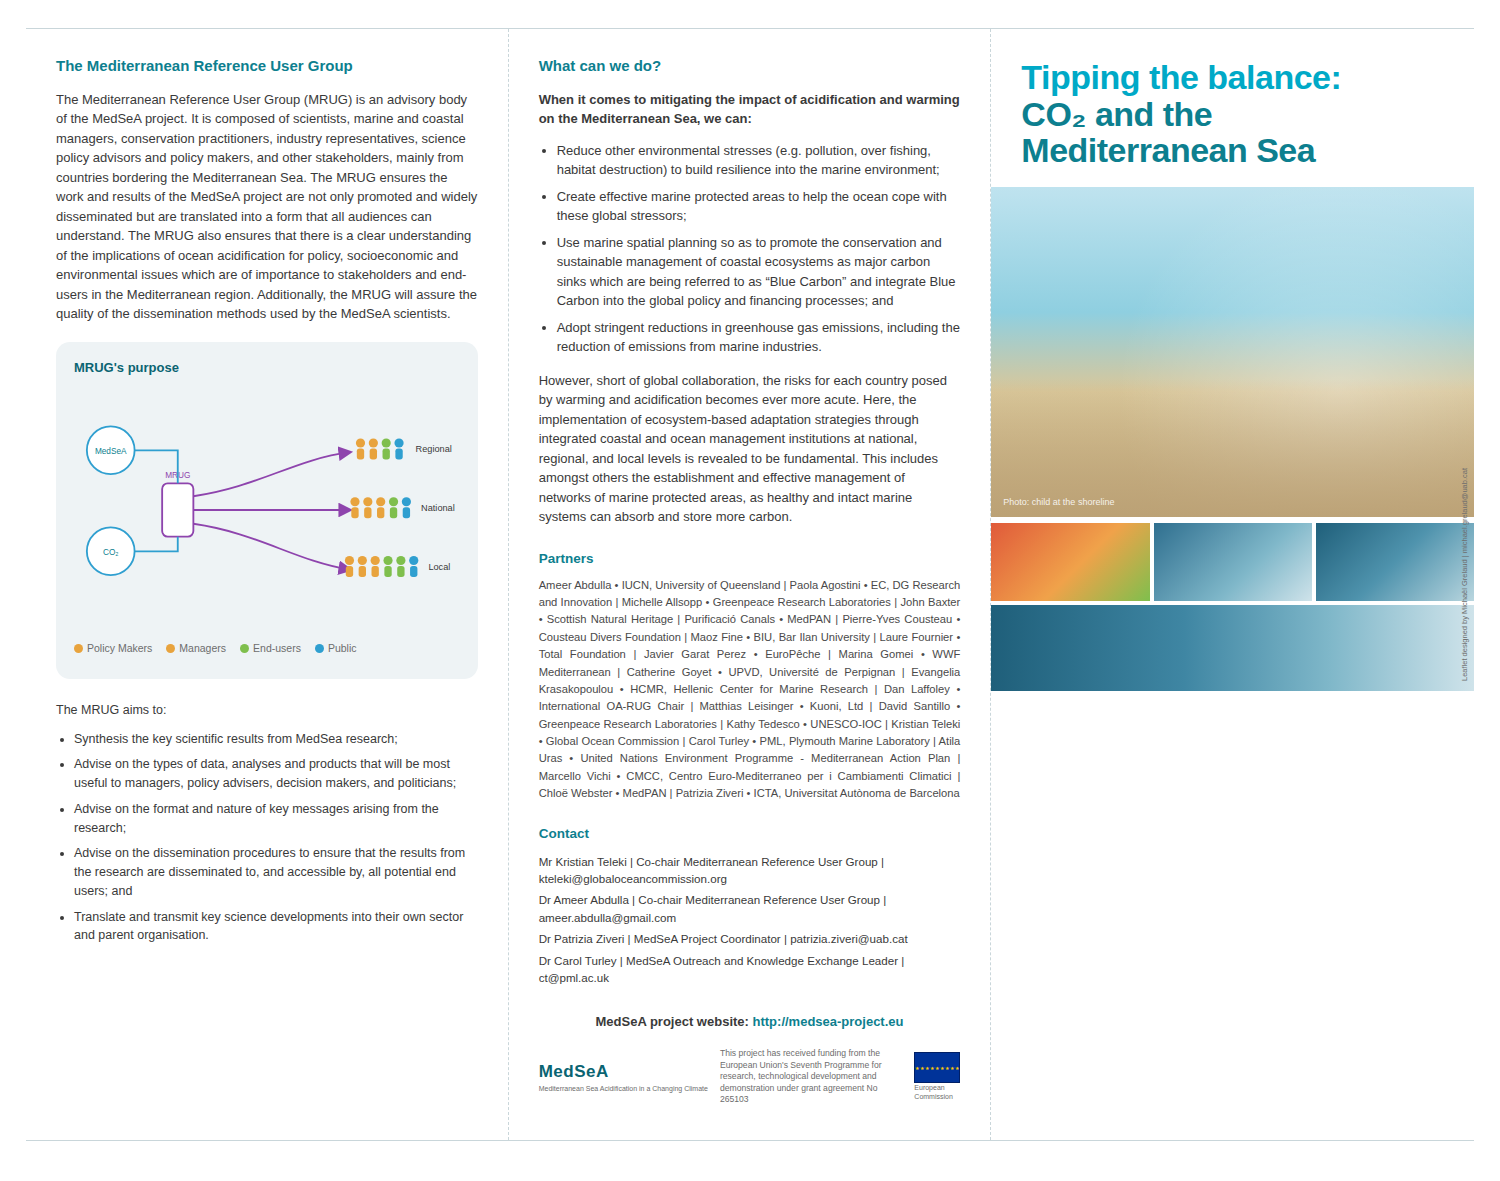The Mediterranean Reference User Group
The Mediterranean Reference User Group (MRUG) is an advisory body of the MedSeA project. It is composed of scientists, marine and coastal managers, conservation practitioners, industry representatives, science policy advisors and policy makers, and other stakeholders, mainly from countries bordering the Mediterranean Sea. The MRUG ensures the work and results of the MedSeA project are not only promoted and widely disseminated but are translated into a form that all audiences can understand. The MRUG also ensures that there is a clear understanding of the implications of ocean acidification for policy, socioeconomic and environmental issues which are of importance to stakeholders and end-users in the Mediterranean region. Additionally, the MRUG will assure the quality of the dissemination methods used by the MedSeA scientists.
MRUG's purpose
MRUG purpose diagram MedSeA CO₂ MRUG Regional National Local
Policy Makers Managers End-users Public
The MRUG aims to:
Synthesis the key scientific results from MedSea research;
Advise on the types of data, analyses and products that will be most useful to managers, policy advisers, decision makers, and politicians;
Advise on the format and nature of key messages arising from the research;
Advise on the dissemination procedures to ensure that the results from the research are disseminated to, and accessible by, all potential end users; and
Translate and transmit key science developments into their own sector and parent organisation.
What can we do?
When it comes to mitigating the impact of acidification and warming on the Mediterranean Sea, we can:
Reduce other environmental stresses (e.g. pollution, over fishing, habitat destruction) to build resilience into the marine environment;
Create effective marine protected areas to help the ocean cope with these global stressors;
Use marine spatial planning so as to promote the conservation and sustainable management of coastal ecosystems as major carbon sinks which are being referred to as “Blue Carbon” and integrate Blue Carbon into the global policy and financing processes; and
Adopt stringent reductions in greenhouse gas emissions, including the reduction of emissions from marine industries.
However, short of global collaboration, the risks for each country posed by warming and acidification becomes ever more acute. Here, the implementation of ecosystem-based adaptation strategies through integrated coastal and ocean management institutions at national, regional, and local levels is revealed to be fundamental. This includes amongst others the establishment and effective management of networks of marine protected areas, as healthy and intact marine systems can absorb and store more carbon.
Partners
Ameer Abdulla • IUCN, University of Queensland | Paola Agostini • EC, DG Research and Innovation | Michelle Allsopp • Greenpeace Research Laboratories | John Baxter • Scottish Natural Heritage | Purificació Canals • MedPAN | Pierre-Yves Cousteau • Cousteau Divers Foundation | Maoz Fine • BIU, Bar Ilan University | Laure Fournier • Total Foundation | Javier Garat Perez • EuroPêche | Marina Gomei • WWF Mediterranean | Catherine Goyet • UPVD, Université de Perpignan | Evangelia Krasakopoulou • HCMR, Hellenic Center for Marine Research | Dan Laffoley • International OA-RUG Chair | Matthias Leisinger • Kuoni, Ltd | David Santillo • Greenpeace Research Laboratories | Kathy Tedesco • UNESCO-IOC | Kristian Teleki • Global Ocean Commission | Carol Turley • PML, Plymouth Marine Laboratory | Atila Uras • United Nations Environment Programme - Mediterranean Action Plan | Marcello Vichi • CMCC, Centro Euro-Mediterraneo per i Cambiamenti Climatici | Chloë Webster • MedPAN | Patrizia Ziveri • ICTA, Universitat Autònoma de Barcelona
Contact
Mr Kristian Teleki | Co-chair Mediterranean Reference User Group | kteleki@globaloceancommission.org
Dr Ameer Abdulla | Co-chair Mediterranean Reference User Group | ameer.abdulla@gmail.com
Dr Patrizia Ziveri | MedSeA Project Coordinator | patrizia.ziveri@uab.cat
Dr Carol Turley | MedSeA Outreach and Knowledge Exchange Leader | ct@pml.ac.uk
MedSeA project website: http://medsea-project.eu
MedSeAMediterranean Sea Acidification in a Changing Climate
This project has received funding from the European Union's Seventh Programme for research, technological development and demonstration under grant agreement No 265103
European Commission
Tipping the balance:CO₂ and the Mediterranean Sea
Photo: child at the shoreline
Leaflet designed by Michaël Grelaud | michael.grelaud@uab.cat